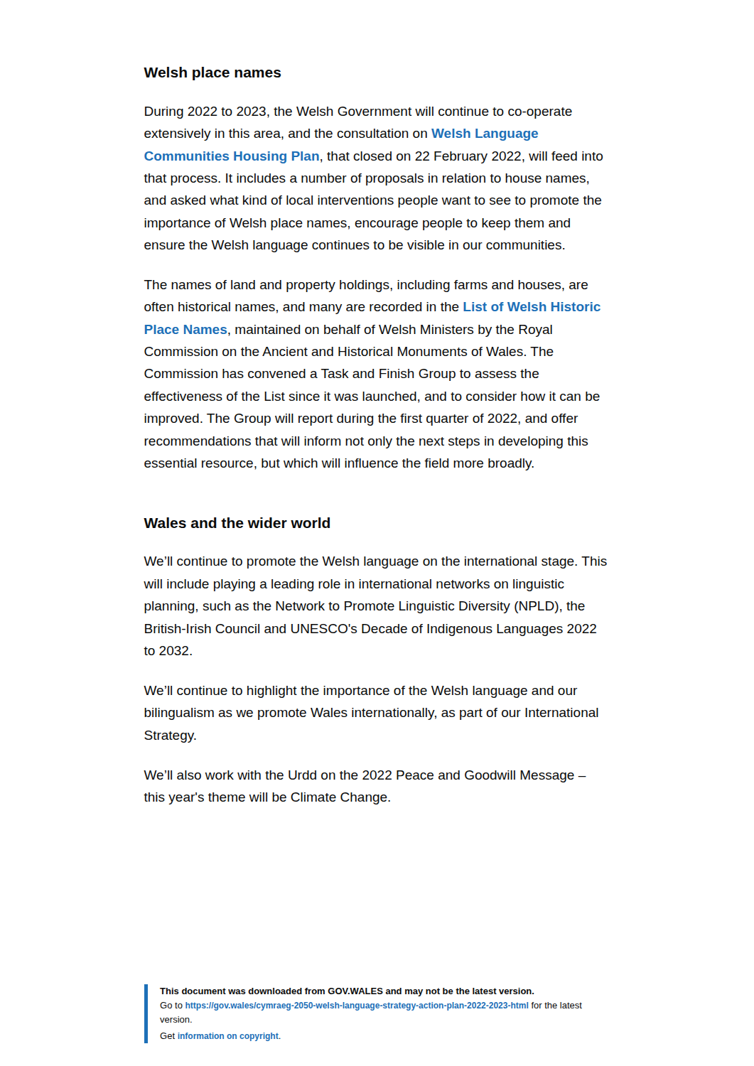Welsh place names
During 2022 to 2023, the Welsh Government will continue to co-operate extensively in this area, and the consultation on Welsh Language Communities Housing Plan, that closed on 22 February 2022, will feed into that process. It includes a number of proposals in relation to house names, and asked what kind of local interventions people want to see to promote the importance of Welsh place names, encourage people to keep them and ensure the Welsh language continues to be visible in our communities.
The names of land and property holdings, including farms and houses, are often historical names, and many are recorded in the List of Welsh Historic Place Names, maintained on behalf of Welsh Ministers by the Royal Commission on the Ancient and Historical Monuments of Wales. The Commission has convened a Task and Finish Group to assess the effectiveness of the List since it was launched, and to consider how it can be improved. The Group will report during the first quarter of 2022, and offer recommendations that will inform not only the next steps in developing this essential resource, but which will influence the field more broadly.
Wales and the wider world
We’ll continue to promote the Welsh language on the international stage. This will include playing a leading role in international networks on linguistic planning, such as the Network to Promote Linguistic Diversity (NPLD), the British-Irish Council and UNESCO's Decade of Indigenous Languages 2022 to 2032.
We’ll continue to highlight the importance of the Welsh language and our bilingualism as we promote Wales internationally, as part of our International Strategy.
We’ll also work with the Urdd on the 2022 Peace and Goodwill Message – this year's theme will be Climate Change.
This document was downloaded from GOV.WALES and may not be the latest version.
Go to https://gov.wales/cymraeg-2050-welsh-language-strategy-action-plan-2022-2023-html for the latest version.
Get information on copyright.